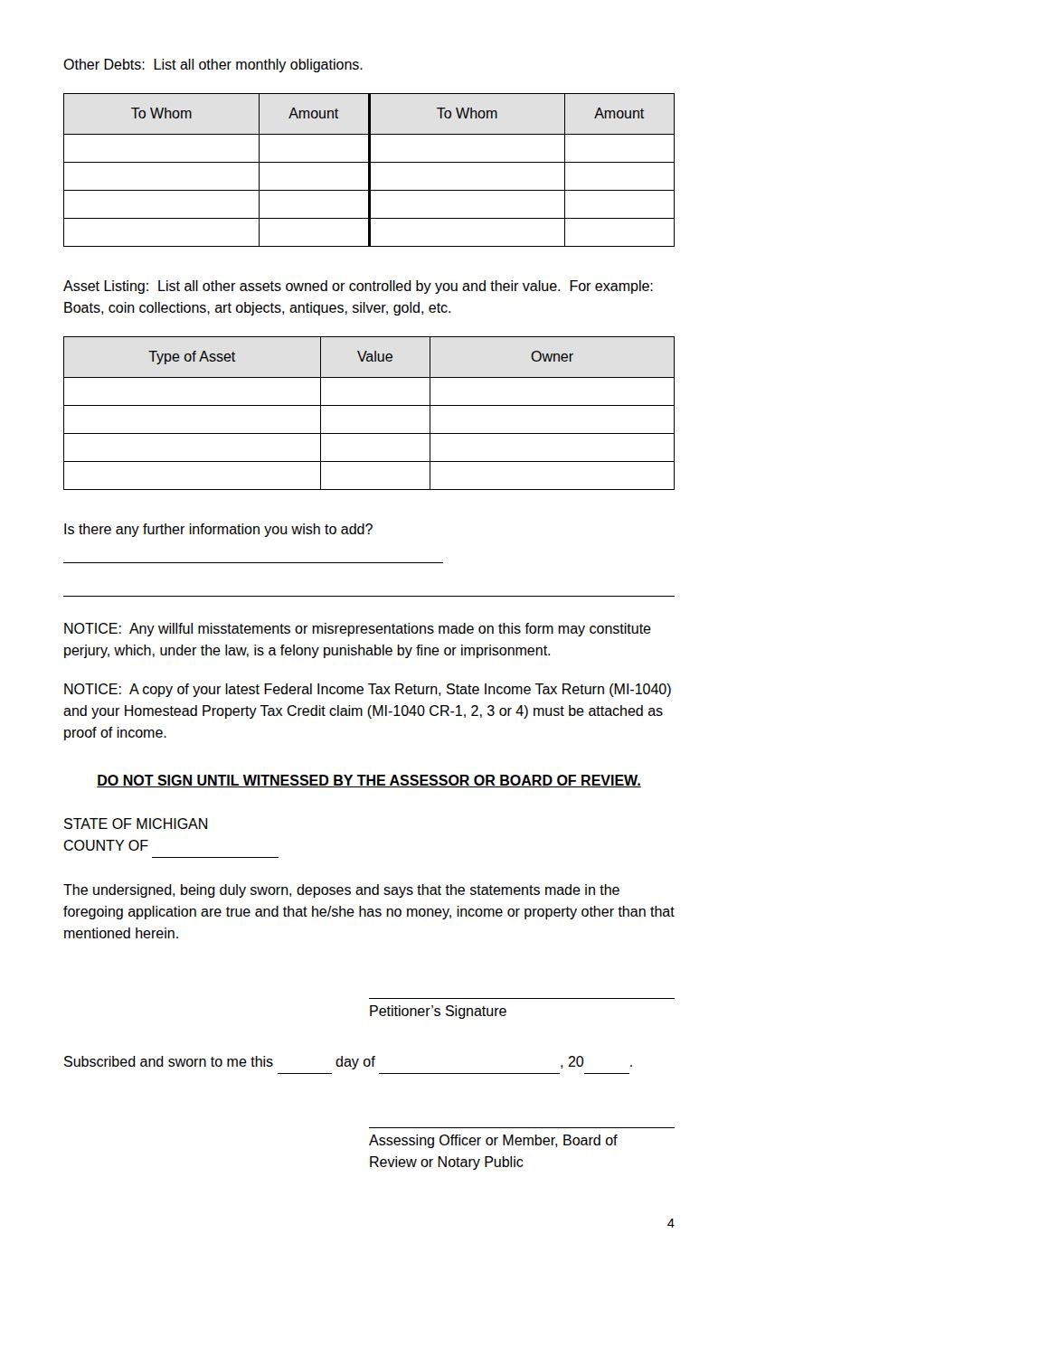Other Debts: List all other monthly obligations.
| To Whom | Amount | To Whom | Amount |
| --- | --- | --- | --- |
Asset Listing: List all other assets owned or controlled by you and their value. For example: Boats, coin collections, art objects, antiques, silver, gold, etc.
| Type of Asset | Value | Owner |
| --- | --- | --- |
Is there any further information you wish to add?
NOTICE: Any willful misstatements or misrepresentations made on this form may constitute perjury, which, under the law, is a felony punishable by fine or imprisonment.
NOTICE: A copy of your latest Federal Income Tax Return, State Income Tax Return (MI-1040) and your Homestead Property Tax Credit claim (MI-1040 CR-1, 2, 3 or 4) must be attached as proof of income.
DO NOT SIGN UNTIL WITNESSED BY THE ASSESSOR OR BOARD OF REVIEW.
STATE OF MICHIGAN
COUNTY OF
The undersigned, being duly sworn, deposes and says that the statements made in the foregoing application are true and that he/she has no money, income or property other than that mentioned herein.
Petitioner’s Signature
Subscribed and sworn to me this day of , 20 .
Assessing Officer or Member, Board of
Review or Notary Public
4